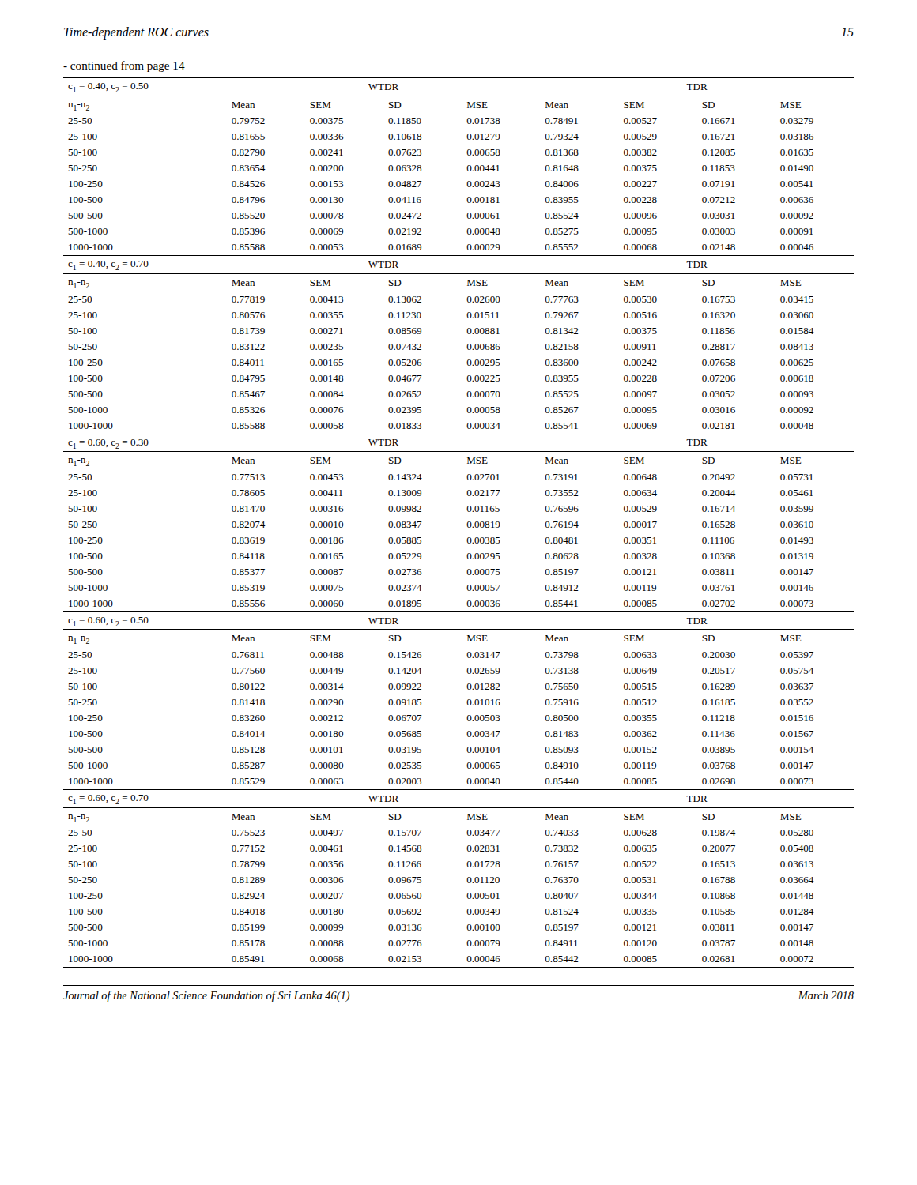Time-dependent ROC curves 15
- continued from page 14
| c 1 = 0.40, c 2 = 0.50 | WTDR | TDR |
| n 1 -n 2 | Mean | SEM | SD | MSE | Mean | SEM | SD | MSE |
| 25-50 | 0.79752 | 0.00375 | 0.11850 | 0.01738 | 0.78491 | 0.00527 | 0.16671 | 0.03279 |
| 25-100 | 0.81655 | 0.00336 | 0.10618 | 0.01279 | 0.79324 | 0.00529 | 0.16721 | 0.03186 |
| 50-100 | 0.82790 | 0.00241 | 0.07623 | 0.00658 | 0.81368 | 0.00382 | 0.12085 | 0.01635 |
| 50-250 | 0.83654 | 0.00200 | 0.06328 | 0.00441 | 0.81648 | 0.00375 | 0.11853 | 0.01490 |
| 100-250 | 0.84526 | 0.00153 | 0.04827 | 0.00243 | 0.84006 | 0.00227 | 0.07191 | 0.00541 |
| 100-500 | 0.84796 | 0.00130 | 0.04116 | 0.00181 | 0.83955 | 0.00228 | 0.07212 | 0.00636 |
| 500-500 | 0.85520 | 0.00078 | 0.02472 | 0.00061 | 0.85524 | 0.00096 | 0.03031 | 0.00092 |
| 500-1000 | 0.85396 | 0.00069 | 0.02192 | 0.00048 | 0.85275 | 0.00095 | 0.03003 | 0.00091 |
| 1000-1000 | 0.85588 | 0.00053 | 0.01689 | 0.00029 | 0.85552 | 0.00068 | 0.02148 | 0.00046 |
| c 1 = 0.40, c 2 = 0.70 | WTDR | TDR |
| n 1 -n 2 | Mean | SEM | SD | MSE | Mean | SEM | SD | MSE |
| 25-50 | 0.77819 | 0.00413 | 0.13062 | 0.02600 | 0.77763 | 0.00530 | 0.16753 | 0.03415 |
| 25-100 | 0.80576 | 0.00355 | 0.11230 | 0.01511 | 0.79267 | 0.00516 | 0.16320 | 0.03060 |
| 50-100 | 0.81739 | 0.00271 | 0.08569 | 0.00881 | 0.81342 | 0.00375 | 0.11856 | 0.01584 |
| 50-250 | 0.83122 | 0.00235 | 0.07432 | 0.00686 | 0.82158 | 0.00911 | 0.28817 | 0.08413 |
| 100-250 | 0.84011 | 0.00165 | 0.05206 | 0.00295 | 0.83600 | 0.00242 | 0.07658 | 0.00625 |
| 100-500 | 0.84795 | 0.00148 | 0.04677 | 0.00225 | 0.83955 | 0.00228 | 0.07206 | 0.00618 |
| 500-500 | 0.85467 | 0.00084 | 0.02652 | 0.00070 | 0.85525 | 0.00097 | 0.03052 | 0.00093 |
| 500-1000 | 0.85326 | 0.00076 | 0.02395 | 0.00058 | 0.85267 | 0.00095 | 0.03016 | 0.00092 |
| 1000-1000 | 0.85588 | 0.00058 | 0.01833 | 0.00034 | 0.85541 | 0.00069 | 0.02181 | 0.00048 |
| c 1 = 0.60, c 2 = 0.30 | WTDR | TDR |
| n 1 -n 2 | Mean | SEM | SD | MSE | Mean | SEM | SD | MSE |
| 25-50 | 0.77513 | 0.00453 | 0.14324 | 0.02701 | 0.73191 | 0.00648 | 0.20492 | 0.05731 |
| 25-100 | 0.78605 | 0.00411 | 0.13009 | 0.02177 | 0.73552 | 0.00634 | 0.20044 | 0.05461 |
| 50-100 | 0.81470 | 0.00316 | 0.09982 | 0.01165 | 0.76596 | 0.00529 | 0.16714 | 0.03599 |
| 50-250 | 0.82074 | 0.00010 | 0.08347 | 0.00819 | 0.76194 | 0.00017 | 0.16528 | 0.03610 |
| 100-250 | 0.83619 | 0.00186 | 0.05885 | 0.00385 | 0.80481 | 0.00351 | 0.11106 | 0.01493 |
| 100-500 | 0.84118 | 0.00165 | 0.05229 | 0.00295 | 0.80628 | 0.00328 | 0.10368 | 0.01319 |
| 500-500 | 0.85377 | 0.00087 | 0.02736 | 0.00075 | 0.85197 | 0.00121 | 0.03811 | 0.00147 |
| 500-1000 | 0.85319 | 0.00075 | 0.02374 | 0.00057 | 0.84912 | 0.00119 | 0.03761 | 0.00146 |
| 1000-1000 | 0.85556 | 0.00060 | 0.01895 | 0.00036 | 0.85441 | 0.00085 | 0.02702 | 0.00073 |
| c 1 = 0.60, c 2 = 0.50 | WTDR | TDR |
| n 1 -n 2 | Mean | SEM | SD | MSE | Mean | SEM | SD | MSE |
| 25-50 | 0.76811 | 0.00488 | 0.15426 | 0.03147 | 0.73798 | 0.00633 | 0.20030 | 0.05397 |
| 25-100 | 0.77560 | 0.00449 | 0.14204 | 0.02659 | 0.73138 | 0.00649 | 0.20517 | 0.05754 |
| 50-100 | 0.80122 | 0.00314 | 0.09922 | 0.01282 | 0.75650 | 0.00515 | 0.16289 | 0.03637 |
| 50-250 | 0.81418 | 0.00290 | 0.09185 | 0.01016 | 0.75916 | 0.00512 | 0.16185 | 0.03552 |
| 100-250 | 0.83260 | 0.00212 | 0.06707 | 0.00503 | 0.80500 | 0.00355 | 0.11218 | 0.01516 |
| 100-500 | 0.84014 | 0.00180 | 0.05685 | 0.00347 | 0.81483 | 0.00362 | 0.11436 | 0.01567 |
| 500-500 | 0.85128 | 0.00101 | 0.03195 | 0.00104 | 0.85093 | 0.00152 | 0.03895 | 0.00154 |
| 500-1000 | 0.85287 | 0.00080 | 0.02535 | 0.00065 | 0.84910 | 0.00119 | 0.03768 | 0.00147 |
| 1000-1000 | 0.85529 | 0.00063 | 0.02003 | 0.00040 | 0.85440 | 0.00085 | 0.02698 | 0.00073 |
| c 1 = 0.60, c 2 = 0.70 | WTDR | TDR |
| n 1 -n 2 | Mean | SEM | SD | MSE | Mean | SEM | SD | MSE |
| 25-50 | 0.75523 | 0.00497 | 0.15707 | 0.03477 | 0.74033 | 0.00628 | 0.19874 | 0.05280 |
| 25-100 | 0.77152 | 0.00461 | 0.14568 | 0.02831 | 0.73832 | 0.00635 | 0.20077 | 0.05408 |
| 50-100 | 0.78799 | 0.00356 | 0.11266 | 0.01728 | 0.76157 | 0.00522 | 0.16513 | 0.03613 |
| 50-250 | 0.81289 | 0.00306 | 0.09675 | 0.01120 | 0.76370 | 0.00531 | 0.16788 | 0.03664 |
| 100-250 | 0.82924 | 0.00207 | 0.06560 | 0.00501 | 0.80407 | 0.00344 | 0.10868 | 0.01448 |
| 100-500 | 0.84018 | 0.00180 | 0.05692 | 0.00349 | 0.81524 | 0.00335 | 0.10585 | 0.01284 |
| 500-500 | 0.85199 | 0.00099 | 0.03136 | 0.00100 | 0.85197 | 0.00121 | 0.03811 | 0.00147 |
| 500-1000 | 0.85178 | 0.00088 | 0.02776 | 0.00079 | 0.84911 | 0.00120 | 0.03787 | 0.00148 |
| 1000-1000 | 0.85491 | 0.00068 | 0.02153 | 0.00046 | 0.85442 | 0.00085 | 0.02681 | 0.00072 |
Journal of the National Science Foundation of Sri Lanka 46(1) March 2018